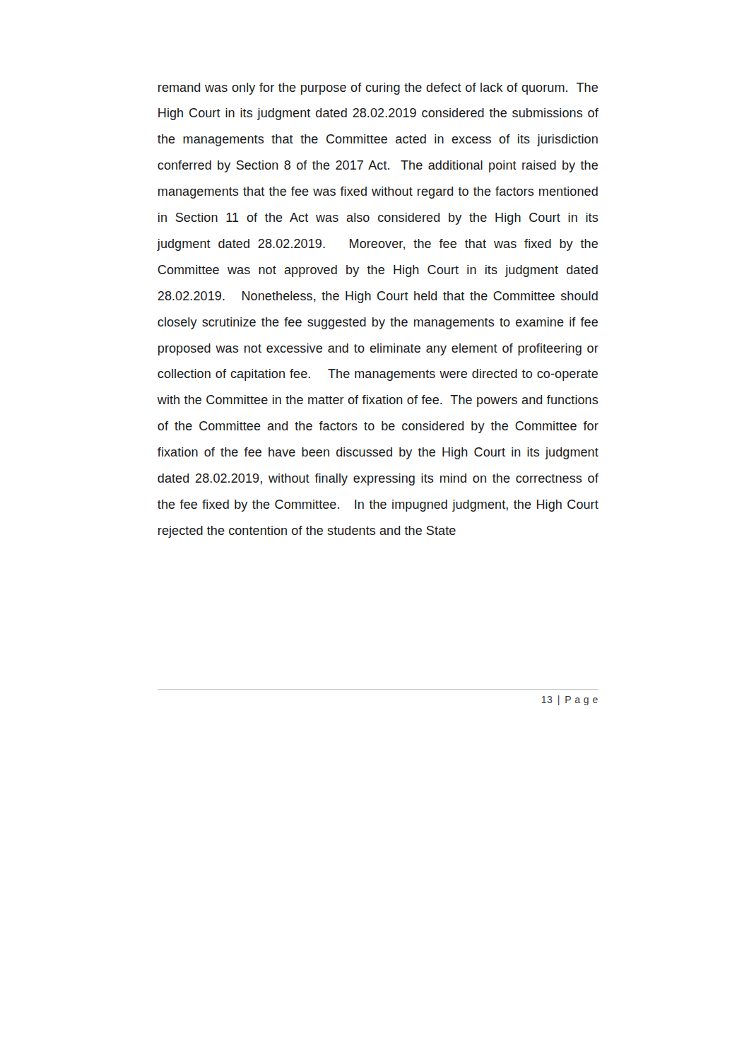remand was only for the purpose of curing the defect of lack of quorum. The High Court in its judgment dated 28.02.2019 considered the submissions of the managements that the Committee acted in excess of its jurisdiction conferred by Section 8 of the 2017 Act. The additional point raised by the managements that the fee was fixed without regard to the factors mentioned in Section 11 of the Act was also considered by the High Court in its judgment dated 28.02.2019. Moreover, the fee that was fixed by the Committee was not approved by the High Court in its judgment dated 28.02.2019. Nonetheless, the High Court held that the Committee should closely scrutinize the fee suggested by the managements to examine if fee proposed was not excessive and to eliminate any element of profiteering or collection of capitation fee. The managements were directed to co-operate with the Committee in the matter of fixation of fee. The powers and functions of the Committee and the factors to be considered by the Committee for fixation of the fee have been discussed by the High Court in its judgment dated 28.02.2019, without finally expressing its mind on the correctness of the fee fixed by the Committee. In the impugned judgment, the High Court rejected the contention of the students and the State
13 | P a g e